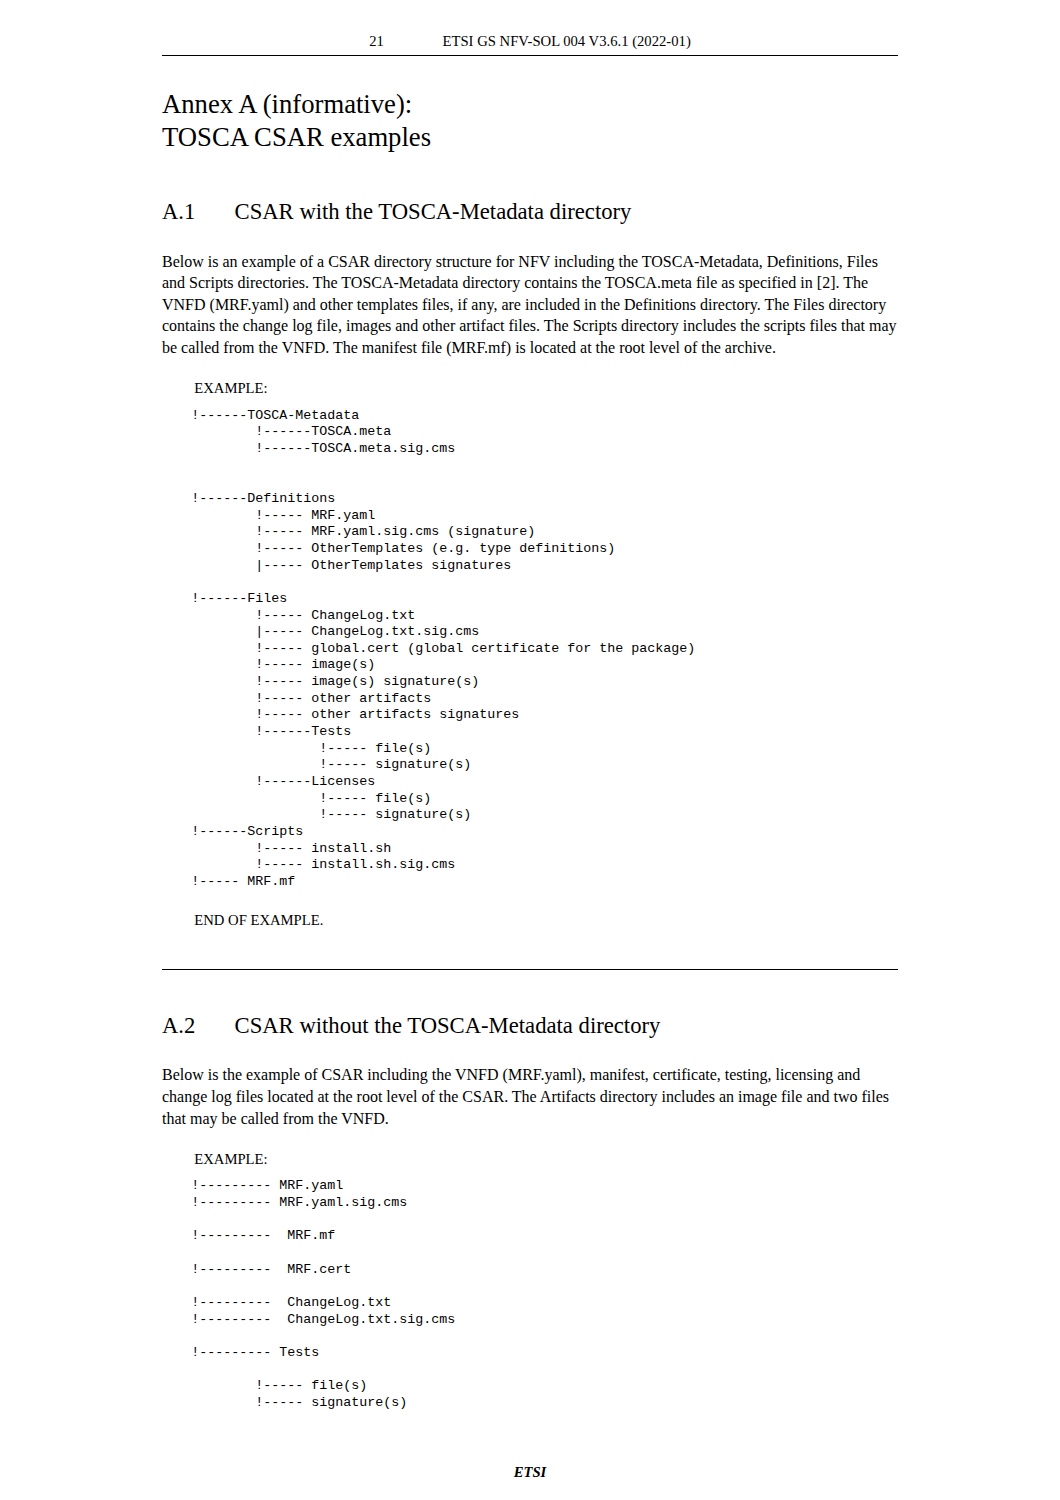21 ETSI GS NFV-SOL 004 V3.6.1 (2022-01)
Annex A (informative):
TOSCA CSAR examples
A.1 CSAR with the TOSCA-Metadata directory
Below is an example of a CSAR directory structure for NFV including the TOSCA-Metadata, Definitions, Files and Scripts directories. The TOSCA-Metadata directory contains the TOSCA.meta file as specified in [2]. The VNFD (MRF.yaml) and other templates files, if any, are included in the Definitions directory. The Files directory contains the change log file, images and other artifact files. The Scripts directory includes the scripts files that may be called from the VNFD. The manifest file (MRF.mf) is located at the root level of the archive.
EXAMPLE:
!------TOSCA-Metadata
        !------TOSCA.meta
        !------TOSCA.meta.sig.cms


!------Definitions
        !----- MRF.yaml
        !----- MRF.yaml.sig.cms (signature)
        !----- OtherTemplates (e.g. type definitions)
        |----- OtherTemplates signatures

!------Files
        !----- ChangeLog.txt
        |----- ChangeLog.txt.sig.cms
        !----- global.cert (global certificate for the package)
        !----- image(s)
        !----- image(s) signature(s)
        !----- other artifacts
        !----- other artifacts signatures
        !------Tests
                !----- file(s)
                !----- signature(s)
        !------Licenses
                !----- file(s)
                !----- signature(s)
!------Scripts
        !----- install.sh
        !----- install.sh.sig.cms
!----- MRF.mf
END OF EXAMPLE.
A.2 CSAR without the TOSCA-Metadata directory
Below is the example of CSAR including the VNFD (MRF.yaml), manifest, certificate, testing, licensing and change log files located at the root level of the CSAR. The Artifacts directory includes an image file and two files that may be called from the VNFD.
EXAMPLE:
!--------- MRF.yaml
!--------- MRF.yaml.sig.cms

!---------  MRF.mf

!---------  MRF.cert

!---------  ChangeLog.txt
!---------  ChangeLog.txt.sig.cms

!--------- Tests

        !----- file(s)
        !----- signature(s)
ETSI